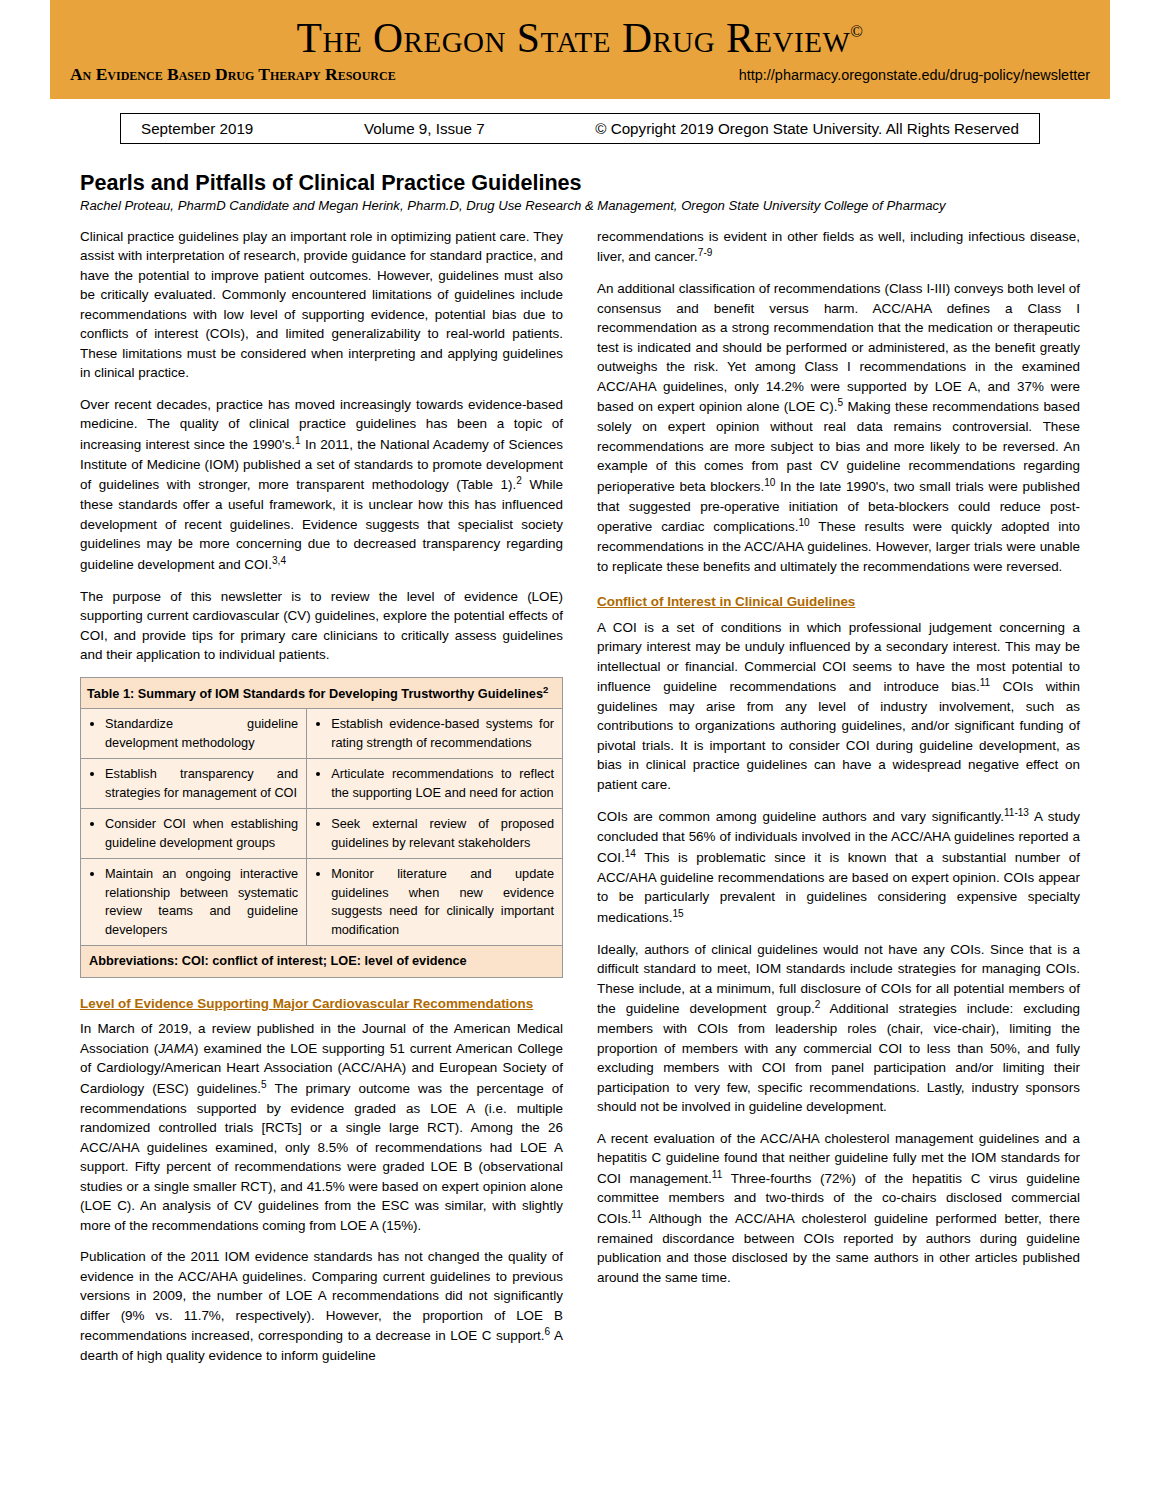The Oregon State Drug Review©
An Evidence Based Drug Therapy Resource http://pharmacy.oregonstate.edu/drug-policy/newsletter
September 2019 Volume 9, Issue 7 © Copyright 2019 Oregon State University. All Rights Reserved
Pearls and Pitfalls of Clinical Practice Guidelines
Rachel Proteau, PharmD Candidate and Megan Herink, Pharm.D, Drug Use Research & Management, Oregon State University College of Pharmacy
Clinical practice guidelines play an important role in optimizing patient care. They assist with interpretation of research, provide guidance for standard practice, and have the potential to improve patient outcomes. However, guidelines must also be critically evaluated. Commonly encountered limitations of guidelines include recommendations with low level of supporting evidence, potential bias due to conflicts of interest (COIs), and limited generalizability to real-world patients. These limitations must be considered when interpreting and applying guidelines in clinical practice.
Over recent decades, practice has moved increasingly towards evidence-based medicine. The quality of clinical practice guidelines has been a topic of increasing interest since the 1990's.1 In 2011, the National Academy of Sciences Institute of Medicine (IOM) published a set of standards to promote development of guidelines with stronger, more transparent methodology (Table 1).2 While these standards offer a useful framework, it is unclear how this has influenced development of recent guidelines. Evidence suggests that specialist society guidelines may be more concerning due to decreased transparency regarding guideline development and COI.3,4
The purpose of this newsletter is to review the level of evidence (LOE) supporting current cardiovascular (CV) guidelines, explore the potential effects of COI, and provide tips for primary care clinicians to critically assess guidelines and their application to individual patients.
Table 1: Summary of IOM Standards for Developing Trustworthy Guidelines 2
| Standardize guideline development methodology | Establish evidence-based systems for rating strength of recommendations |
| Establish transparency and strategies for management of COI | Articulate recommendations to reflect the supporting LOE and need for action |
| Consider COI when establishing guideline development groups | Seek external review of proposed guidelines by relevant stakeholders |
| Maintain an ongoing interactive relationship between systematic review teams and guideline developers | Monitor literature and update guidelines when new evidence suggests need for clinically important modification |
| Abbreviations: COI: conflict of interest; LOE: level of evidence |
Level of Evidence Supporting Major Cardiovascular Recommendations
In March of 2019, a review published in the Journal of the American Medical Association (JAMA) examined the LOE supporting 51 current American College of Cardiology/American Heart Association (ACC/AHA) and European Society of Cardiology (ESC) guidelines.5 The primary outcome was the percentage of recommendations supported by evidence graded as LOE A (i.e. multiple randomized controlled trials [RCTs] or a single large RCT). Among the 26 ACC/AHA guidelines examined, only 8.5% of recommendations had LOE A support. Fifty percent of recommendations were graded LOE B (observational studies or a single smaller RCT), and 41.5% were based on expert opinion alone (LOE C). An analysis of CV guidelines from the ESC was similar, with slightly more of the recommendations coming from LOE A (15%).
Publication of the 2011 IOM evidence standards has not changed the quality of evidence in the ACC/AHA guidelines. Comparing current guidelines to previous versions in 2009, the number of LOE A recommendations did not significantly differ (9% vs. 11.7%, respectively). However, the proportion of LOE B recommendations increased, corresponding to a decrease in LOE C support.6 A dearth of high quality evidence to inform guideline
recommendations is evident in other fields as well, including infectious disease, liver, and cancer.7-9
An additional classification of recommendations (Class I-III) conveys both level of consensus and benefit versus harm. ACC/AHA defines a Class I recommendation as a strong recommendation that the medication or therapeutic test is indicated and should be performed or administered, as the benefit greatly outweighs the risk. Yet among Class I recommendations in the examined ACC/AHA guidelines, only 14.2% were supported by LOE A, and 37% were based on expert opinion alone (LOE C).5 Making these recommendations based solely on expert opinion without real data remains controversial. These recommendations are more subject to bias and more likely to be reversed. An example of this comes from past CV guideline recommendations regarding perioperative beta blockers.10 In the late 1990's, two small trials were published that suggested pre-operative initiation of beta-blockers could reduce post-operative cardiac complications.10 These results were quickly adopted into recommendations in the ACC/AHA guidelines. However, larger trials were unable to replicate these benefits and ultimately the recommendations were reversed.
Conflict of Interest in Clinical Guidelines
A COI is a set of conditions in which professional judgement concerning a primary interest may be unduly influenced by a secondary interest. This may be intellectual or financial. Commercial COI seems to have the most potential to influence guideline recommendations and introduce bias.11 COIs within guidelines may arise from any level of industry involvement, such as contributions to organizations authoring guidelines, and/or significant funding of pivotal trials. It is important to consider COI during guideline development, as bias in clinical practice guidelines can have a widespread negative effect on patient care.
COIs are common among guideline authors and vary significantly.11-13 A study concluded that 56% of individuals involved in the ACC/AHA guidelines reported a COI.14 This is problematic since it is known that a substantial number of ACC/AHA guideline recommendations are based on expert opinion. COIs appear to be particularly prevalent in guidelines considering expensive specialty medications.15
Ideally, authors of clinical guidelines would not have any COIs. Since that is a difficult standard to meet, IOM standards include strategies for managing COIs. These include, at a minimum, full disclosure of COIs for all potential members of the guideline development group.2 Additional strategies include: excluding members with COIs from leadership roles (chair, vice-chair), limiting the proportion of members with any commercial COI to less than 50%, and fully excluding members with COI from panel participation and/or limiting their participation to very few, specific recommendations. Lastly, industry sponsors should not be involved in guideline development.
A recent evaluation of the ACC/AHA cholesterol management guidelines and a hepatitis C guideline found that neither guideline fully met the IOM standards for COI management.11 Three-fourths (72%) of the hepatitis C virus guideline committee members and two-thirds of the co-chairs disclosed commercial COIs.11 Although the ACC/AHA cholesterol guideline performed better, there remained discordance between COIs reported by authors during guideline publication and those disclosed by the same authors in other articles published around the same time.